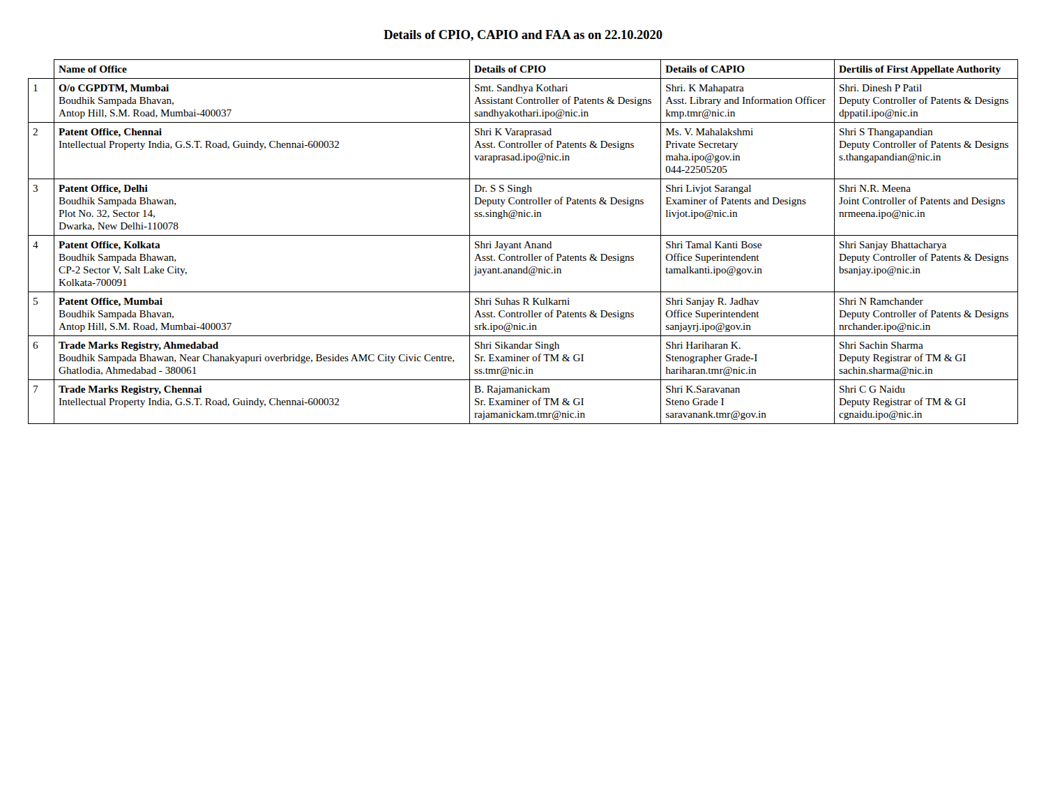Details of CPIO, CAPIO and FAA as on 22.10.2020
| | Name of Office | Details of CPIO | Details of CAPIO | Dertilis of First Appellate Authority |
| --- | --- | --- | --- | --- |
| 1 | O/o CGPDTM, Mumbai Boudhik Sampada Bhavan, Antop Hill, S.M. Road, Mumbai-400037 | Smt. Sandhya Kothari Assistant Controller of Patents & Designs sandhyakothari.ipo@nic.in | Shri. K Mahapatra Asst. Library and Information Officer kmp.tmr@nic.in | Shri. Dinesh P Patil Deputy Controller of Patents & Designs dppatil.ipo@nic.in |
| 2 | Patent Office, Chennai Intellectual Property India, G.S.T. Road, Guindy, Chennai-600032 | Shri K Varaprasad Asst. Controller of Patents & Designs varaprasad.ipo@nic.in | Ms. V. Mahalakshmi Private Secretary maha.ipo@gov.in 044-22505205 | Shri S Thangapandian Deputy Controller of Patents & Designs s.thangapandian@nic.in |
| 3 | Patent Office, Delhi Boudhik Sampada Bhawan, Plot No. 32, Sector 14, Dwarka, New Delhi-110078 | Dr. S S Singh Deputy Controller of Patents & Designs ss.singh@nic.in | Shri Livjot Sarangal Examiner of Patents and Designs livjot.ipo@nic.in | Shri N.R. Meena Joint Controller of Patents and Designs nrmeena.ipo@nic.in |
| 4 | Patent Office, Kolkata Boudhik Sampada Bhawan, CP-2 Sector V, Salt Lake City, Kolkata-700091 | Shri Jayant Anand Asst. Controller of Patents & Designs jayant.anand@nic.in | Shri Tamal Kanti Bose Office Superintendent tamalkanti.ipo@gov.in | Shri Sanjay Bhattacharya Deputy Controller of Patents & Designs bsanjay.ipo@nic.in |
| 5 | Patent Office, Mumbai Boudhik Sampada Bhavan, Antop Hill, S.M. Road, Mumbai-400037 | Shri Suhas R Kulkarni Asst. Controller of Patents & Designs srk.ipo@nic.in | Shri Sanjay R. Jadhav Office Superintendent sanjayrj.ipo@gov.in | Shri N Ramchander Deputy Controller of Patents & Designs nrchander.ipo@nic.in |
| 6 | Trade Marks Registry, Ahmedabad Boudhik Sampada Bhawan, Near Chanakyapuri overbridge, Besides AMC City Civic Centre, Ghatlodia, Ahmedabad - 380061 | Shri Sikandar Singh Sr. Examiner of TM & GI ss.tmr@nic.in | Shri Hariharan K. Stenographer Grade-I hariharan.tmr@nic.in | Shri Sachin Sharma Deputy Registrar of TM & GI sachin.sharma@nic.in |
| 7 | Trade Marks Registry, Chennai Intellectual Property India, G.S.T. Road, Guindy, Chennai-600032 | B. Rajamanickam Sr. Examiner of TM & GI rajamanickam.tmr@nic.in | Shri K.Saravanan Steno Grade I saravanank.tmr@gov.in | Shri C G Naidu Deputy Registrar of TM & GI cgnaidu.ipo@nic.in |